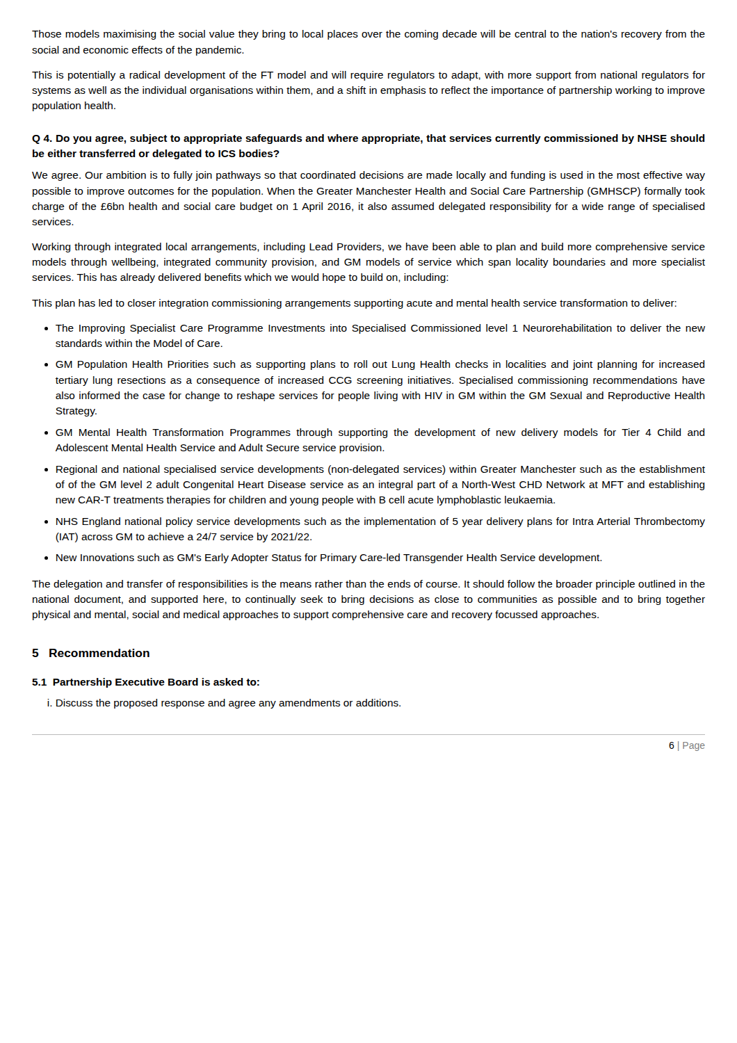Those models maximising the social value they bring to local places over the coming decade will be central to the nation's recovery from the social and economic effects of the pandemic.
This is potentially a radical development of the FT model and will require regulators to adapt, with more support from national regulators for systems as well as the individual organisations within them, and a shift in emphasis to reflect the importance of partnership working to improve population health.
Q 4. Do you agree, subject to appropriate safeguards and where appropriate, that services currently commissioned by NHSE should be either transferred or delegated to ICS bodies?
We agree. Our ambition is to fully join pathways so that coordinated decisions are made locally and funding is used in the most effective way possible to improve outcomes for the population. When the Greater Manchester Health and Social Care Partnership (GMHSCP) formally took charge of the £6bn health and social care budget on 1 April 2016, it also assumed delegated responsibility for a wide range of specialised services.
Working through integrated local arrangements, including Lead Providers, we have been able to plan and build more comprehensive service models through wellbeing, integrated community provision, and GM models of service which span locality boundaries and more specialist services. This has already delivered benefits which we would hope to build on, including:
This plan has led to closer integration commissioning arrangements supporting acute and mental health service transformation to deliver:
The Improving Specialist Care Programme Investments into Specialised Commissioned level 1 Neurorehabilitation to deliver the new standards within the Model of Care.
GM Population Health Priorities such as supporting plans to roll out Lung Health checks in localities and joint planning for increased tertiary lung resections as a consequence of increased CCG screening initiatives. Specialised commissioning recommendations have also informed the case for change to reshape services for people living with HIV in GM within the GM Sexual and Reproductive Health Strategy.
GM Mental Health Transformation Programmes through supporting the development of new delivery models for Tier 4 Child and Adolescent Mental Health Service and Adult Secure service provision.
Regional and national specialised service developments (non-delegated services) within Greater Manchester such as the establishment of of the GM level 2 adult Congenital Heart Disease service as an integral part of a North-West CHD Network at MFT and establishing new CAR-T treatments therapies for children and young people with B cell acute lymphoblastic leukaemia.
NHS England national policy service developments such as the implementation of 5 year delivery plans for Intra Arterial Thrombectomy (IAT) across GM to achieve a 24/7 service by 2021/22.
New Innovations such as GM's Early Adopter Status for Primary Care-led Transgender Health Service development.
The delegation and transfer of responsibilities is the means rather than the ends of course. It should follow the broader principle outlined in the national document, and supported here, to continually seek to bring decisions as close to communities as possible and to bring together physical and mental, social and medical approaches to support comprehensive care and recovery focussed approaches.
5 Recommendation
5.1 Partnership Executive Board is asked to:
Discuss the proposed response and agree any amendments or additions.
6 | Page